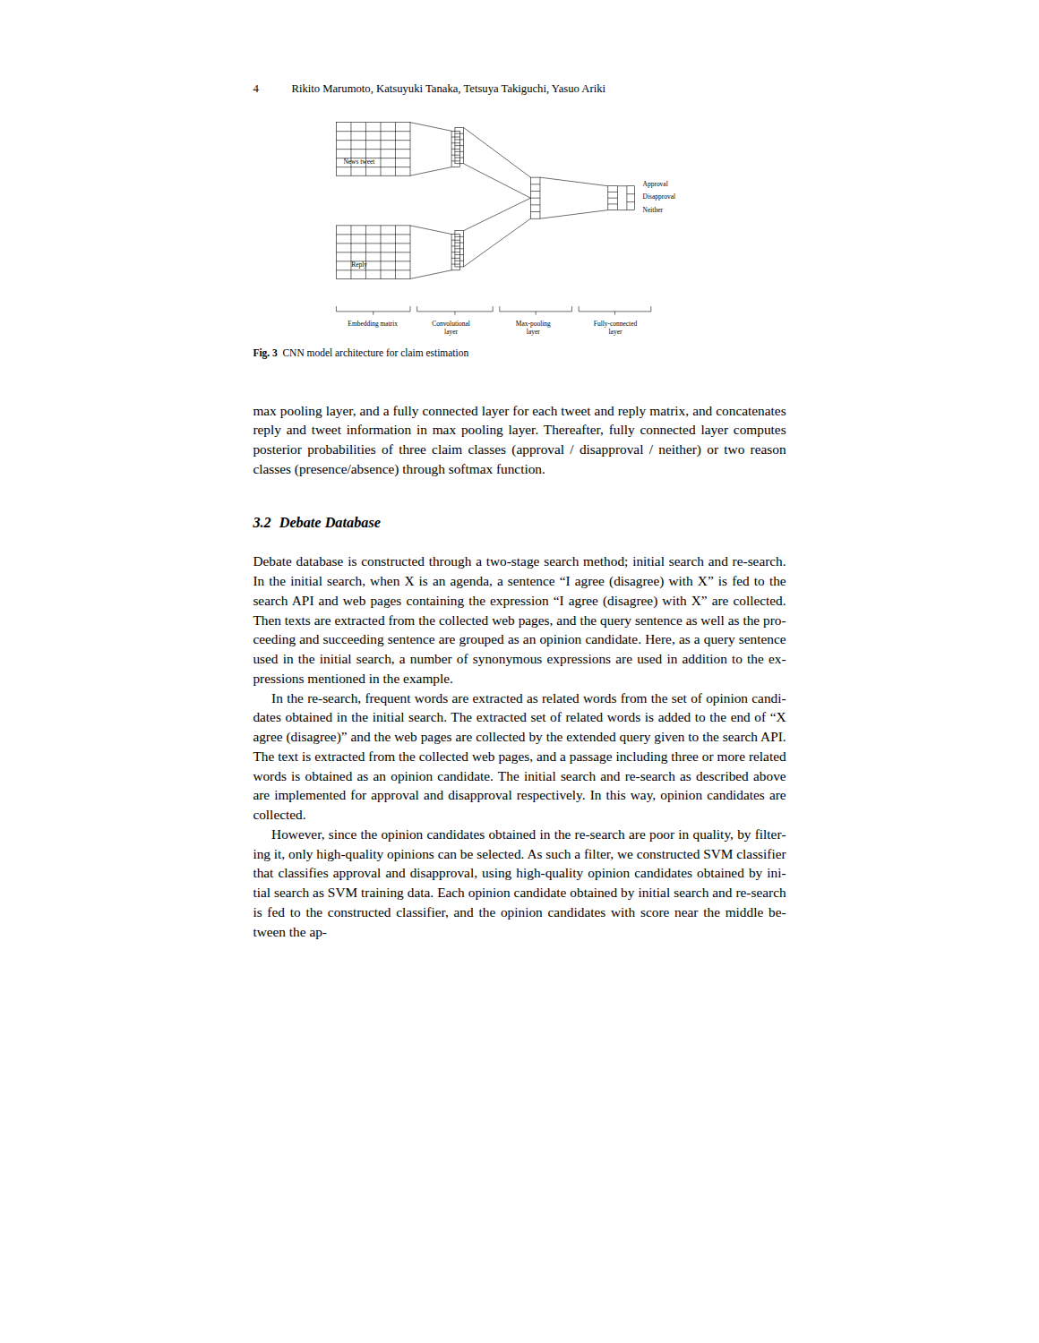4 Rikito Marumoto, Katsuyuki Tanaka, Tetsuya Takiguchi, Yasuo Ariki
News tweet
Reply
Approval
Disapproval
Neither
Embedding matrix
Convolutional
layer
Max-pooling
layer
Fully-connected
layer
Fig. 3 CNN model architecture for claim estimation
max pooling layer, and a fully connected layer for each tweet and reply matrix, and concatenates reply and tweet information in max pooling layer. Thereafter, fully connected layer computes posterior probabilities of three claim classes (approval / disapproval / neither) or two reason classes (presence/absence) through softmax function.
3.2 Debate Database
Debate database is constructed through a two-stage search method; initial search and re-search. In the initial search, when X is an agenda, a sentence “I agree (disagree) with X” is fed to the search API and web pages containing the expression “I agree (disagree) with X” are collected. Then texts are extracted from the collected web pages, and the query sentence as well as the proceeding and succeeding sentence are grouped as an opinion candidate. Here, as a query sentence used in the initial search, a number of synonymous expressions are used in addition to the expressions mentioned in the example.
In the re-search, frequent words are extracted as related words from the set of opinion candidates obtained in the initial search. The extracted set of related words is added to the end of “X agree (disagree)” and the web pages are collected by the extended query given to the search API. The text is extracted from the collected web pages, and a passage including three or more related words is obtained as an opinion candidate. The initial search and re-search as described above are implemented for approval and disapproval respectively. In this way, opinion candidates are collected.
However, since the opinion candidates obtained in the re-search are poor in quality, by filtering it, only high-quality opinions can be selected. As such a filter, we constructed SVM classifier that classifies approval and disapproval, using high-quality opinion candidates obtained by initial search as SVM training data. Each opinion candidate obtained by initial search and re-search is fed to the constructed classifier, and the opinion candidates with score near the middle between the ap-